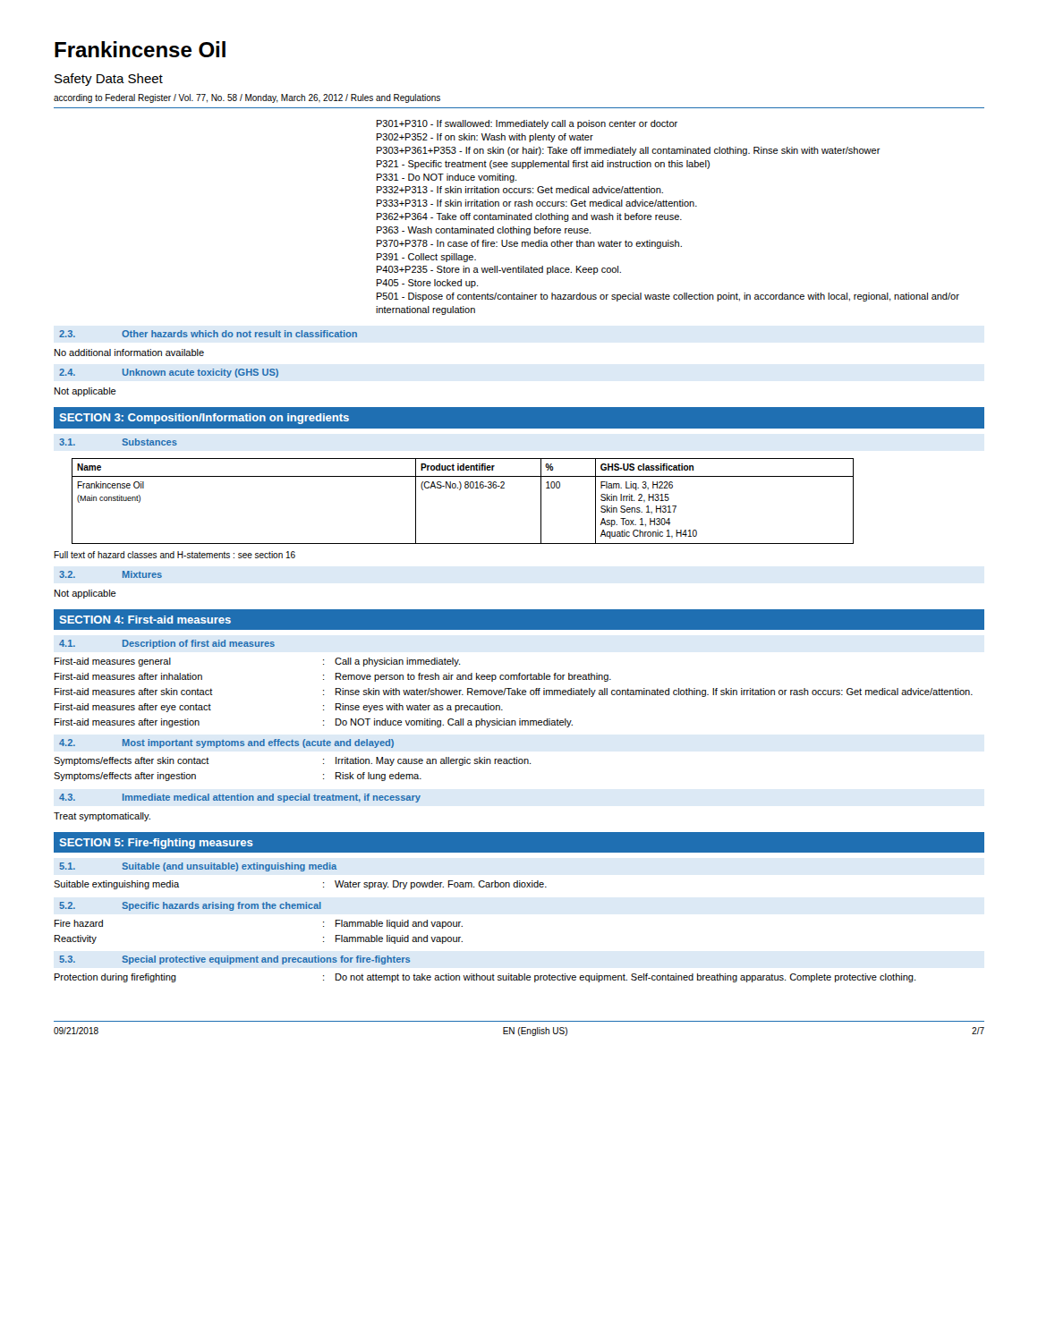Frankincense Oil
Safety Data Sheet
according to Federal Register / Vol. 77, No. 58 / Monday, March 26, 2012 / Rules and Regulations
P301+P310 - If swallowed: Immediately call a poison center or doctor
P302+P352 - If on skin: Wash with plenty of water
P303+P361+P353 - If on skin (or hair): Take off immediately all contaminated clothing. Rinse skin with water/shower
P321 - Specific treatment (see supplemental first aid instruction on this label)
P331 - Do NOT induce vomiting.
P332+P313 - If skin irritation occurs: Get medical advice/attention.
P333+P313 - If skin irritation or rash occurs: Get medical advice/attention.
P362+P364 - Take off contaminated clothing and wash it before reuse.
P363 - Wash contaminated clothing before reuse.
P370+P378 - In case of fire: Use media other than water to extinguish.
P391 - Collect spillage.
P403+P235 - Store in a well-ventilated place. Keep cool.
P405 - Store locked up.
P501 - Dispose of contents/container to hazardous or special waste collection point, in accordance with local, regional, national and/or international regulation
2.3. Other hazards which do not result in classification
No additional information available
2.4. Unknown acute toxicity (GHS US)
Not applicable
SECTION 3: Composition/Information on ingredients
3.1. Substances
| Name | Product identifier | % | GHS-US classification |
| --- | --- | --- | --- |
| Frankincense Oil (Main constituent) | (CAS-No.) 8016-36-2 | 100 | Flam. Liq. 3, H226 Skin Irrit. 2, H315 Skin Sens. 1, H317 Asp. Tox. 1, H304 Aquatic Chronic 1, H410 |
Full text of hazard classes and H-statements : see section 16
3.2. Mixtures
Not applicable
SECTION 4: First-aid measures
4.1. Description of first aid measures
| First-aid measures general | : | Call a physician immediately. |
| First-aid measures after inhalation | : | Remove person to fresh air and keep comfortable for breathing. |
| First-aid measures after skin contact | : | Rinse skin with water/shower. Remove/Take off immediately all contaminated clothing. If skin irritation or rash occurs: Get medical advice/attention. |
| First-aid measures after eye contact | : | Rinse eyes with water as a precaution. |
| First-aid measures after ingestion | : | Do NOT induce vomiting. Call a physician immediately. |
4.2. Most important symptoms and effects (acute and delayed)
| Symptoms/effects after skin contact | : | Irritation. May cause an allergic skin reaction. |
| Symptoms/effects after ingestion | : | Risk of lung edema. |
4.3. Immediate medical attention and special treatment, if necessary
Treat symptomatically.
SECTION 5: Fire-fighting measures
5.1. Suitable (and unsuitable) extinguishing media
| Suitable extinguishing media | : | Water spray. Dry powder. Foam. Carbon dioxide. |
5.2. Specific hazards arising from the chemical
| Fire hazard | : | Flammable liquid and vapour. |
| Reactivity | : | Flammable liquid and vapour. |
5.3. Special protective equipment and precautions for fire-fighters
| Protection during firefighting | : | Do not attempt to take action without suitable protective equipment. Self-contained breathing apparatus. Complete protective clothing. |
09/21/2018 EN (English US) 2/7